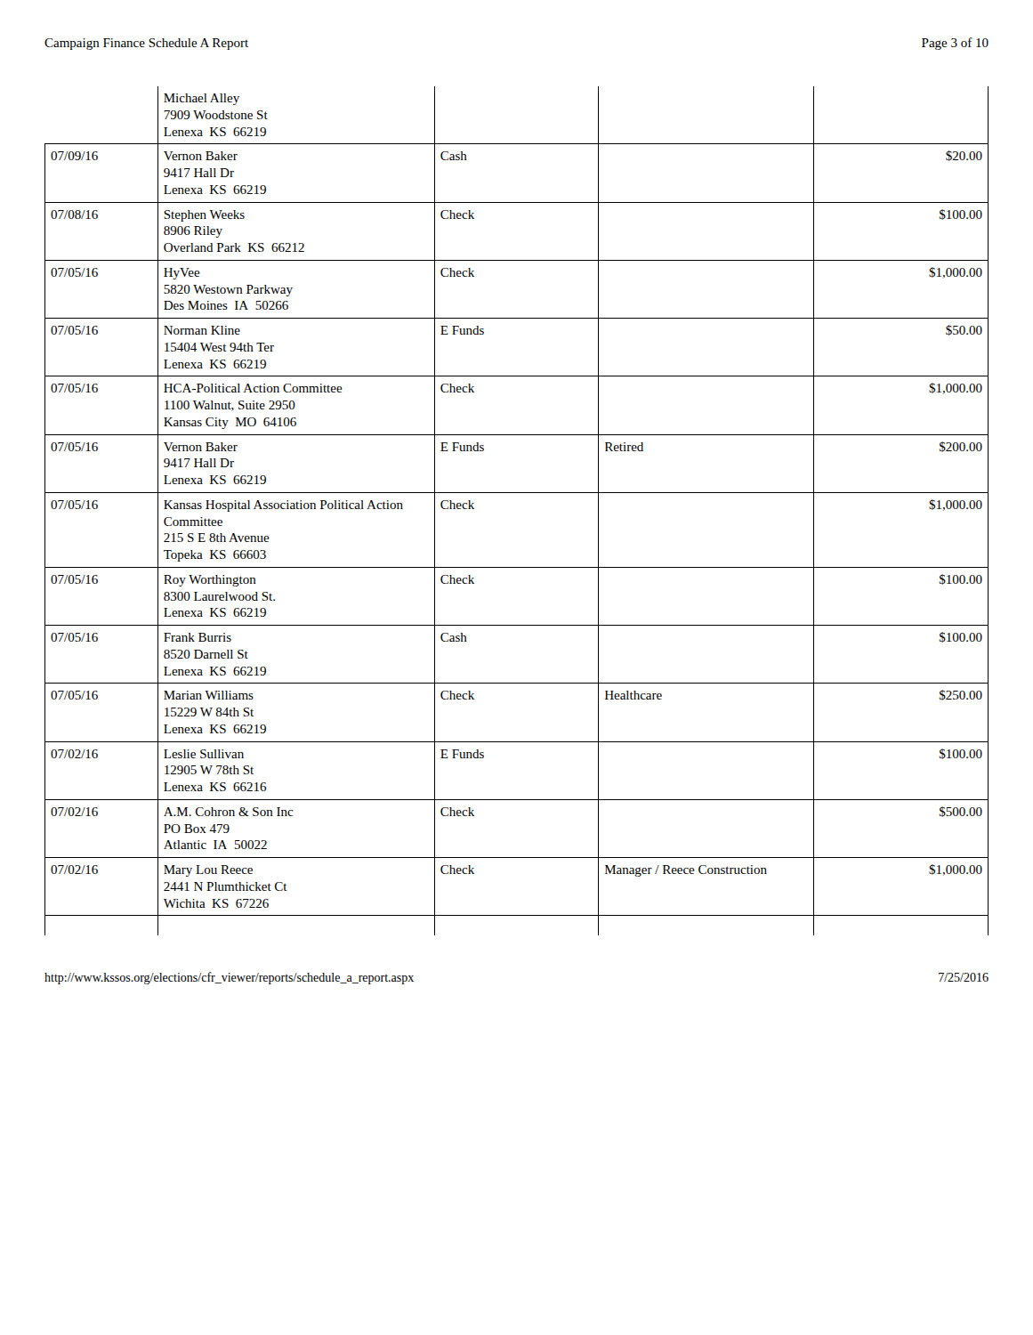Campaign Finance Schedule A Report
Page 3 of 10
| | Michael Alley 7909 Woodstone St Lenexa KS 66219 | | | |
| 07/09/16 | Vernon Baker 9417 Hall Dr Lenexa KS 66219 | Cash | | $20.00 |
| 07/08/16 | Stephen Weeks 8906 Riley Overland Park KS 66212 | Check | | $100.00 |
| 07/05/16 | HyVee 5820 Westown Parkway Des Moines IA 50266 | Check | | $1,000.00 |
| 07/05/16 | Norman Kline 15404 West 94th Ter Lenexa KS 66219 | E Funds | | $50.00 |
| 07/05/16 | HCA-Political Action Committee 1100 Walnut, Suite 2950 Kansas City MO 64106 | Check | | $1,000.00 |
| 07/05/16 | Vernon Baker 9417 Hall Dr Lenexa KS 66219 | E Funds | Retired | $200.00 |
| 07/05/16 | Kansas Hospital Association Political Action Committee 215 S E 8th Avenue Topeka KS 66603 | Check | | $1,000.00 |
| 07/05/16 | Roy Worthington 8300 Laurelwood St. Lenexa KS 66219 | Check | | $100.00 |
| 07/05/16 | Frank Burris 8520 Darnell St Lenexa KS 66219 | Cash | | $100.00 |
| 07/05/16 | Marian Williams 15229 W 84th St Lenexa KS 66219 | Check | Healthcare | $250.00 |
| 07/02/16 | Leslie Sullivan 12905 W 78th St Lenexa KS 66216 | E Funds | | $100.00 |
| 07/02/16 | A.M. Cohron & Son Inc PO Box 479 Atlantic IA 50022 | Check | | $500.00 |
| 07/02/16 | Mary Lou Reece 2441 N Plumthicket Ct Wichita KS 67226 | Check | Manager / Reece Construction | $1,000.00 |
http://www.kssos.org/elections/cfr_viewer/reports/schedule_a_report.aspx
7/25/2016